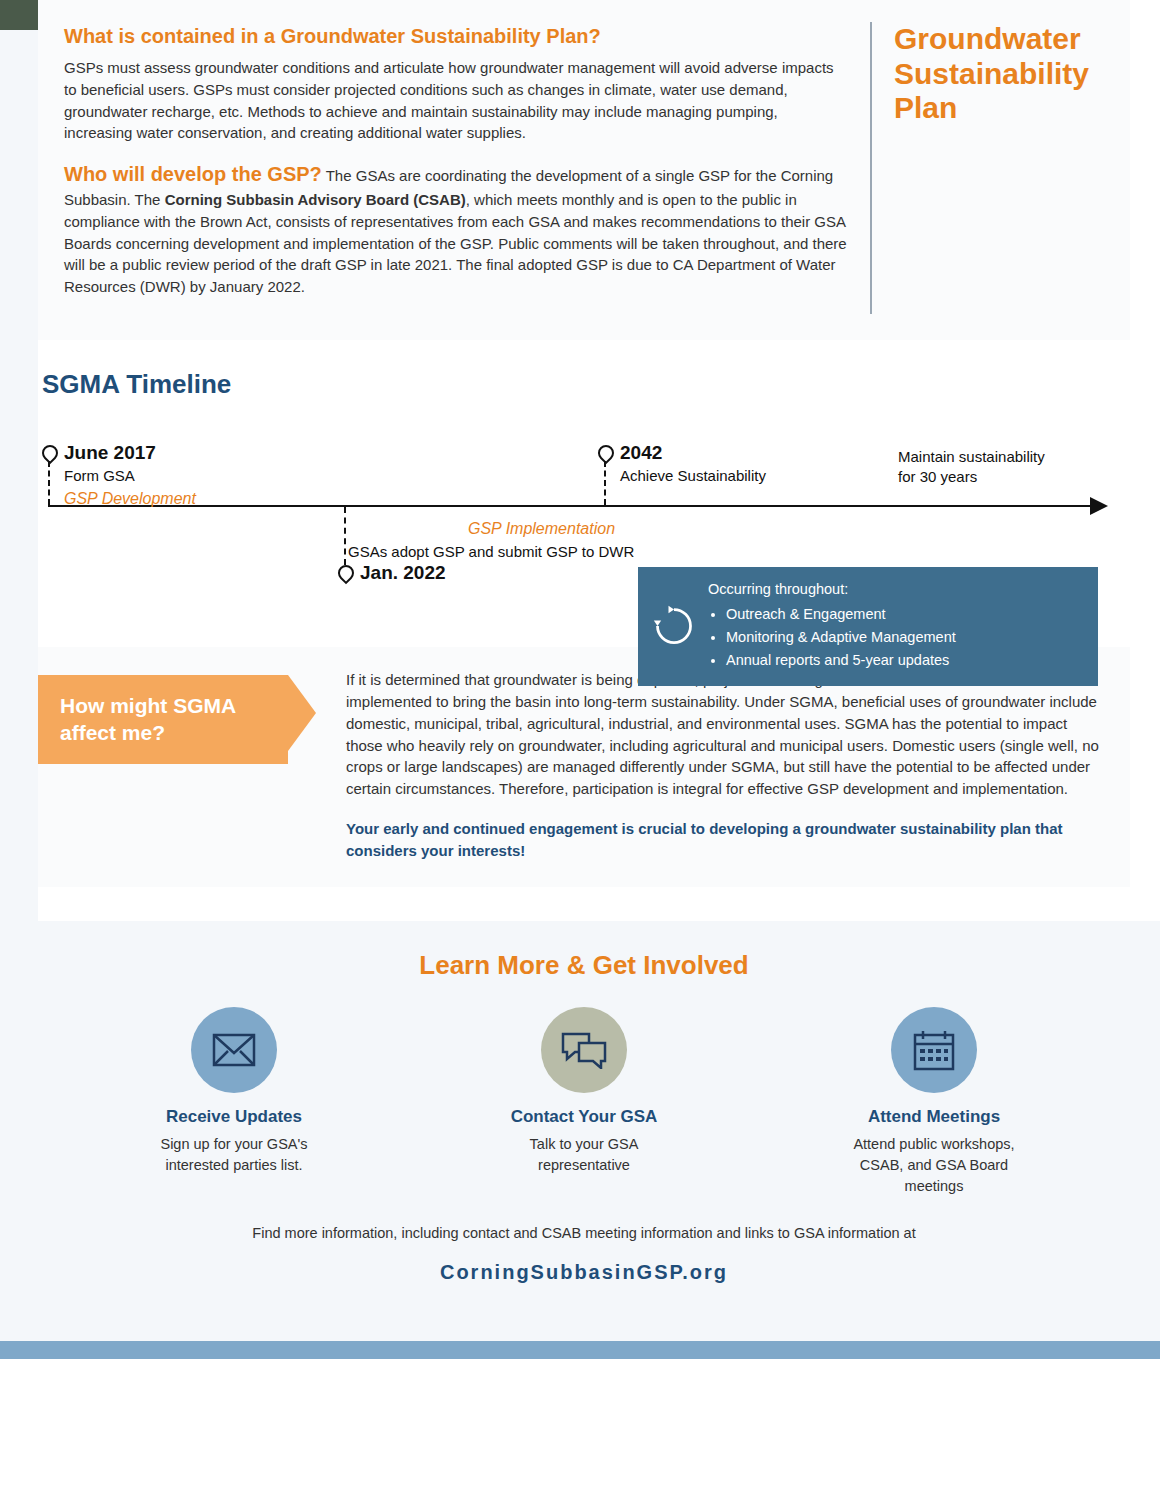What is contained in a Groundwater Sustainability Plan?
GSPs must assess groundwater conditions and articulate how groundwater management will avoid adverse impacts to beneficial users. GSPs must consider projected conditions such as changes in climate, water use demand, groundwater recharge, etc. Methods to achieve and maintain sustainability may include managing pumping, increasing water conservation, and creating additional water supplies.
Who will develop the GSP? The GSAs are coordinating the development of a single GSP for the Corning Subbasin. The Corning Subbasin Advisory Board (CSAB), which meets monthly and is open to the public in compliance with the Brown Act, consists of representatives from each GSA and makes recommendations to their GSA Boards concerning development and implementation of the GSP. Public comments will be taken throughout, and there will be a public review period of the draft GSP in late 2021. The final adopted GSP is due to CA Department of Water Resources (DWR) by January 2022.
Groundwater
Sustainability
Plan
SGMA Timeline
June 2017
Form GSA
GSP Development
2042
Achieve Sustainability
Maintain sustainability
for 30 years
GSP Implementation
GSAs adopt GSP and submit GSP to DWR
Jan. 2022
Occurring throughout:
Outreach & Engagement
Monitoring & Adaptive Management
Annual reports and 5-year updates
How might SGMA
affect me?
If it is determined that groundwater is being depleted, projects or management actions will need to be implemented to bring the basin into long-term sustainability. Under SGMA, beneficial uses of groundwater include domestic, municipal, tribal, agricultural, industrial, and environmental uses. SGMA has the potential to impact those who heavily rely on groundwater, including agricultural and municipal users. Domestic users (single well, no crops or large landscapes) are managed differently under SGMA, but still have the potential to be affected under certain circumstances. Therefore, participation is integral for effective GSP development and implementation.
Your early and continued engagement is crucial to developing a groundwater sustainability plan that considers your interests!
Learn More & Get Involved
Receive Updates
Sign up for your GSA's
interested parties list.
Contact Your GSA
Talk to your GSA
representative
Attend Meetings
Attend public workshops,
CSAB, and GSA Board
meetings
Find more information, including contact and CSAB meeting information and links to GSA information at
CorningSubbasinGSP.org